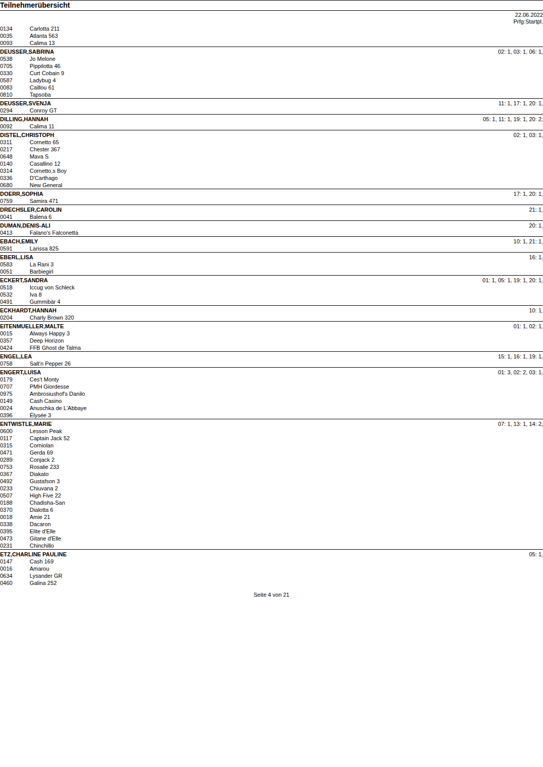Teilnehmerübersicht
22.06.2022
| | | Prfg:Startpl. |
| 0134 | Carlotta 211 | |
| 0035 | Atlanta 563 | |
| 0093 | Calima 13 | |
| DEUSSER,SABRINA | 02: 1, 03: 1, 06: 1, |
| 0538 | Jo Melone | |
| 0705 | Pippilotta 46 | |
| 0330 | Curt Cobain 9 | |
| 0587 | Ladybug 4 | |
| 0083 | Caillou 61 | |
| 0810 | Tapsoba | |
| DEUSSER,SVENJA | 11: 1, 17: 1, 20: 1, |
| 0294 | Conroy GT | |
| DILLING,HANNAH | 05: 1, 11: 1, 19: 1, 20: 2, |
| 0092 | Calima 11 | |
| DISTEL,CHRISTOPH | 02: 1, 03: 1, |
| 0311 | Cornetto 65 | |
| 0217 | Chester 367 | |
| 0648 | Mava S | |
| 0140 | Casallino 12 | |
| 0314 | Cornetto,s Boy | |
| 0336 | D'Carthago | |
| 0680 | New General | |
| DOERR,SOPHIA | 17: 1, 20: 1, |
| 0759 | Samira 471 | |
| DRECHSLER,CAROLIN | 21: 1, |
| 0041 | Balena 6 | |
| DUMAN,DENIS-ALI | 20: 1, |
| 0413 | Falano's Falconetta | |
| EBACH,EMILY | 10: 1, 21: 1, |
| 0591 | Larissa 825 | |
| EBERL,LISA | 16: 1, |
| 0583 | La Rani 3 | |
| 0051 | Barbiegirl | |
| ECKERT,SANDRA | 01: 1, 05: 1, 19: 1, 20: 1, |
| 0518 | Iccug von Schleck | |
| 0532 | Iva 8 | |
| 0491 | Gummibär 4 | |
| ECKHARDT,HANNAH | 10: 1, |
| 0204 | Charly Brown 320 | |
| EITENMUELLER,MALTE | 01: 1, 02: 1, |
| 0015 | Always Happy 3 | |
| 0357 | Deep Horizon | |
| 0424 | FFB Ghost de Talma | |
| ENGEL,LEA | 15: 1, 16: 1, 19: 1, |
| 0758 | Salt'n Pepper 26 | |
| ENGERT,LUISA | 01: 3, 02: 2, 03: 1, |
| 0179 | Ces't Monty | |
| 0707 | PMH Giordesse | |
| 0975 | Ambrosiushof's Danilo | |
| 0149 | Cash Casino | |
| 0024 | Anuschka de L'Abbaye | |
| 0396 | Élysée 3 | |
| ENTWISTLE,MARIE | 07: 1, 13: 1, 14: 2, |
| 0600 | Lesson Peak | |
| 0117 | Captain Jack 52 | |
| 0315 | Corniolan | |
| 0471 | Gerda 69 | |
| 0289 | Conjack 2 | |
| 0753 | Rosalie 233 | |
| 0367 | Diakato | |
| 0492 | Gustafson 3 | |
| 0233 | Chiuvana 2 | |
| 0507 | High Five 22 | |
| 0188 | Chadisha-San | |
| 0370 | Dialotta 6 | |
| 0018 | Amie 21 | |
| 0338 | Dacaron | |
| 0395 | Elite d'Elle | |
| 0473 | Gitane d'Elle | |
| 0231 | Chinchillo | |
| ETZ,CHARLINE PAULINE | 05: 1, |
| 0147 | Cash 169 | |
| 0016 | Amarou | |
| 0634 | Lysander GR | |
| 0460 | Galina 252 | |
Seite 4 von 21